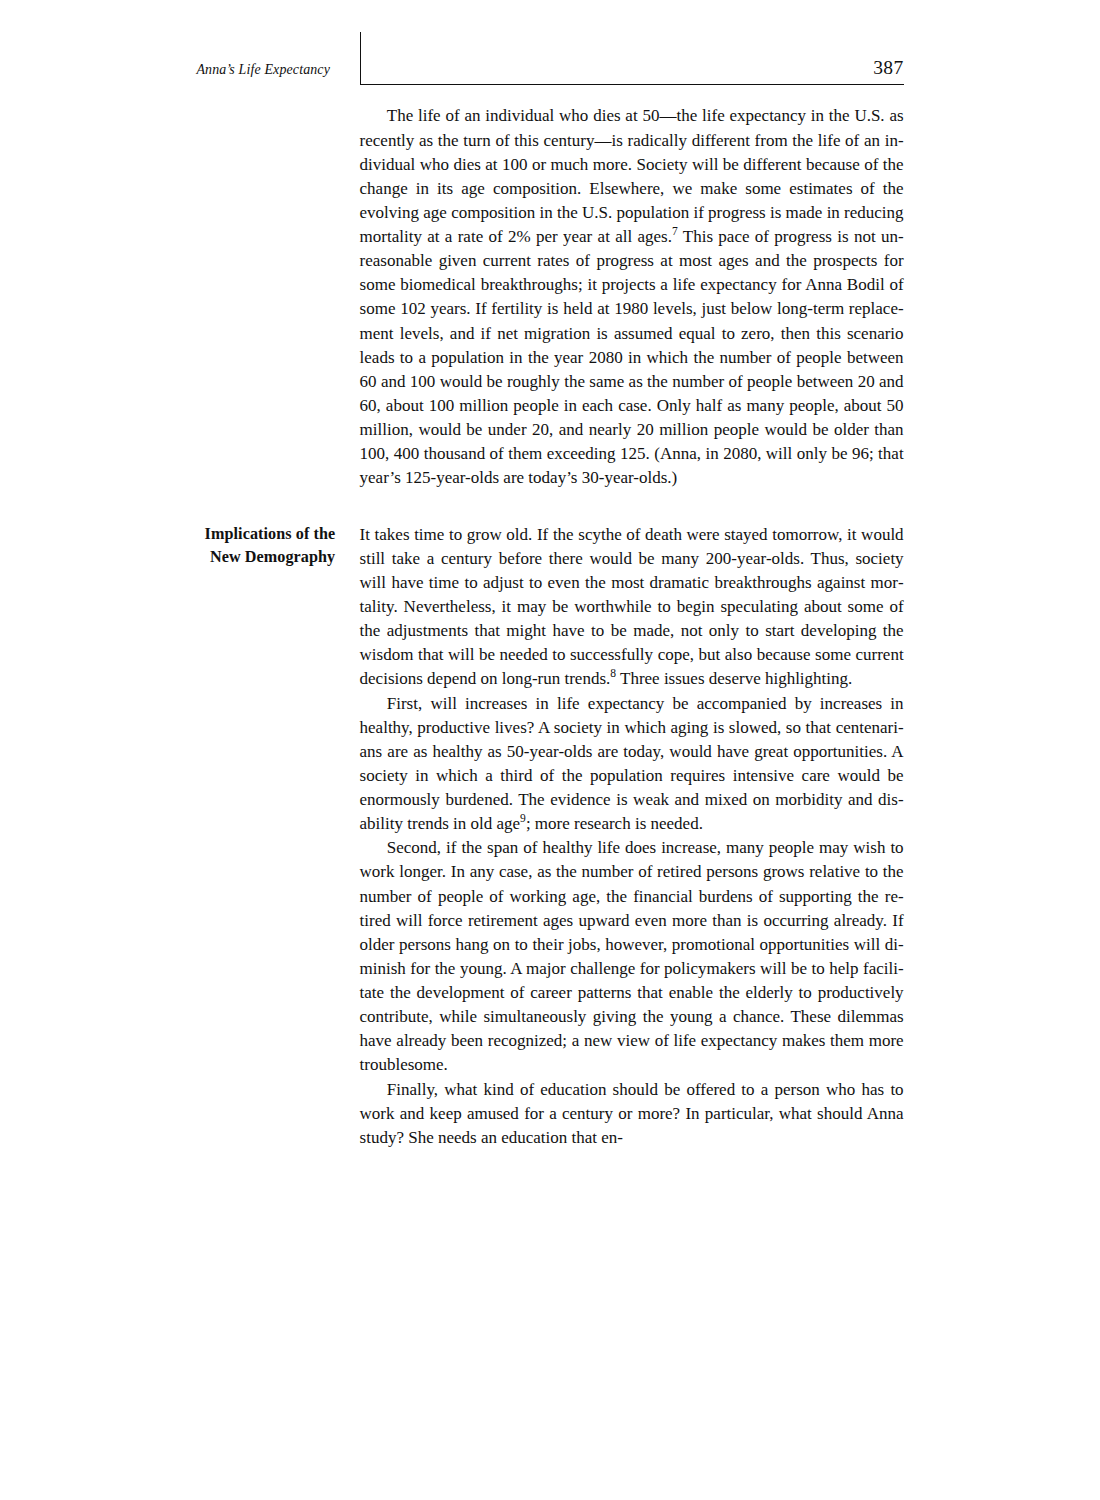Anna’s Life Expectancy 387
The life of an individual who dies at 50—the life expectancy in the U.S. as recently as the turn of this century—is radically different from the life of an individual who dies at 100 or much more. Society will be different because of the change in its age composition. Elsewhere, we make some estimates of the evolving age composition in the U.S. population if progress is made in reducing mortality at a rate of 2% per year at all ages.7 This pace of progress is not unreasonable given current rates of progress at most ages and the prospects for some biomedical breakthroughs; it projects a life expectancy for Anna Bodil of some 102 years. If fertility is held at 1980 levels, just below long-term replacement levels, and if net migration is assumed equal to zero, then this scenario leads to a population in the year 2080 in which the number of people between 60 and 100 would be roughly the same as the number of people between 20 and 60, about 100 million people in each case. Only half as many people, about 50 million, would be under 20, and nearly 20 million people would be older than 100, 400 thousand of them exceeding 125. (Anna, in 2080, will only be 96; that year’s 125-year-olds are today’s 30-year-olds.)
Implications of the
New Demography
It takes time to grow old. If the scythe of death were stayed tomorrow, it would still take a century before there would be many 200-year-olds. Thus, society will have time to adjust to even the most dramatic breakthroughs against mortality. Nevertheless, it may be worthwhile to begin speculating about some of the adjustments that might have to be made, not only to start developing the wisdom that will be needed to successfully cope, but also because some current decisions depend on long-run trends.8 Three issues deserve highlighting.
First, will increases in life expectancy be accompanied by increases in healthy, productive lives? A society in which aging is slowed, so that centenarians are as healthy as 50-year-olds are today, would have great opportunities. A society in which a third of the population requires intensive care would be enormously burdened. The evidence is weak and mixed on morbidity and disability trends in old age9; more research is needed.
Second, if the span of healthy life does increase, many people may wish to work longer. In any case, as the number of retired persons grows relative to the number of people of working age, the financial burdens of supporting the retired will force retirement ages upward even more than is occurring already. If older persons hang on to their jobs, however, promotional opportunities will diminish for the young. A major challenge for policymakers will be to help facilitate the development of career patterns that enable the elderly to productively contribute, while simultaneously giving the young a chance. These dilemmas have already been recognized; a new view of life expectancy makes them more troublesome.
Finally, what kind of education should be offered to a person who has to work and keep amused for a century or more? In particular, what should Anna study? She needs an education that en-